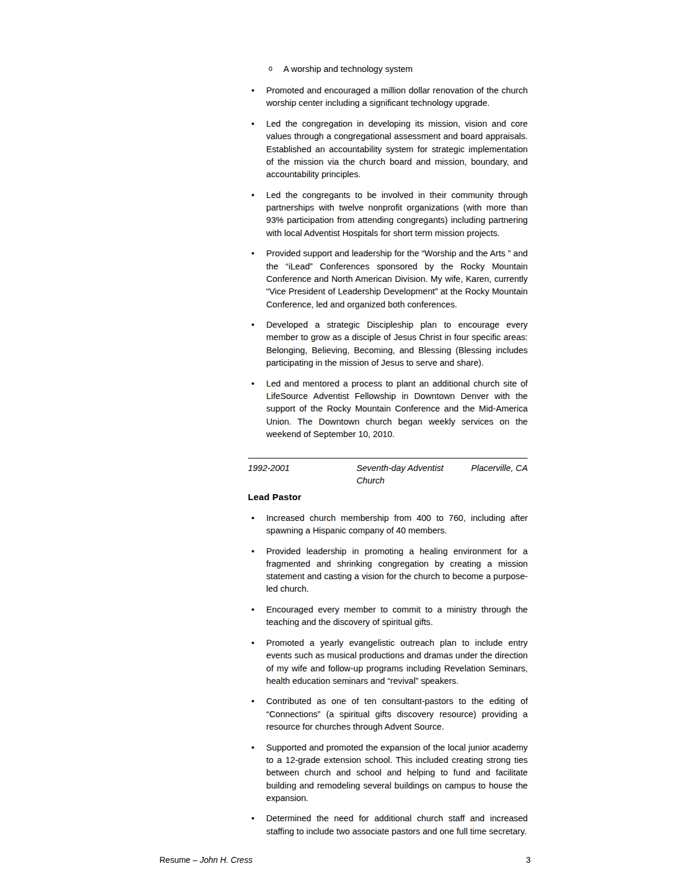A worship and technology system
Promoted and encouraged a million dollar renovation of the church worship center including a significant technology upgrade.
Led the congregation in developing its mission, vision and core values through a congregational assessment and board appraisals. Established an accountability system for strategic implementation of the mission via the church board and mission, boundary, and accountability principles.
Led the congregants to be involved in their community through partnerships with twelve nonprofit organizations (with more than 93% participation from attending congregants) including partnering with local Adventist Hospitals for short term mission projects.
Provided support and leadership for the “Worship and the Arts ” and the “iLead” Conferences sponsored by the Rocky Mountain Conference and North American Division. My wife, Karen, currently “Vice President of Leadership Development” at the Rocky Mountain Conference, led and organized both conferences.
Developed a strategic Discipleship plan to encourage every member to grow as a disciple of Jesus Christ in four specific areas: Belonging, Believing, Becoming, and Blessing (Blessing includes participating in the mission of Jesus to serve and share).
Led and mentored a process to plant an additional church site of LifeSource Adventist Fellowship in Downtown Denver with the support of the Rocky Mountain Conference and the Mid-America Union. The Downtown church began weekly services on the weekend of September 10, 2010.
1992-2001 Seventh-day Adventist Church Placerville, CA
Lead Pastor
Increased church membership from 400 to 760, including after spawning a Hispanic company of 40 members.
Provided leadership in promoting a healing environment for a fragmented and shrinking congregation by creating a mission statement and casting a vision for the church to become a purpose-led church.
Encouraged every member to commit to a ministry through the teaching and the discovery of spiritual gifts.
Promoted a yearly evangelistic outreach plan to include entry events such as musical productions and dramas under the direction of my wife and follow-up programs including Revelation Seminars, health education seminars and “revival” speakers.
Contributed as one of ten consultant-pastors to the editing of “Connections” (a spiritual gifts discovery resource) providing a resource for churches through Advent Source.
Supported and promoted the expansion of the local junior academy to a 12-grade extension school. This included creating strong ties between church and school and helping to fund and facilitate building and remodeling several buildings on campus to house the expansion.
Determined the need for additional church staff and increased staffing to include two associate pastors and one full time secretary.
Resume – John H. Cress 3